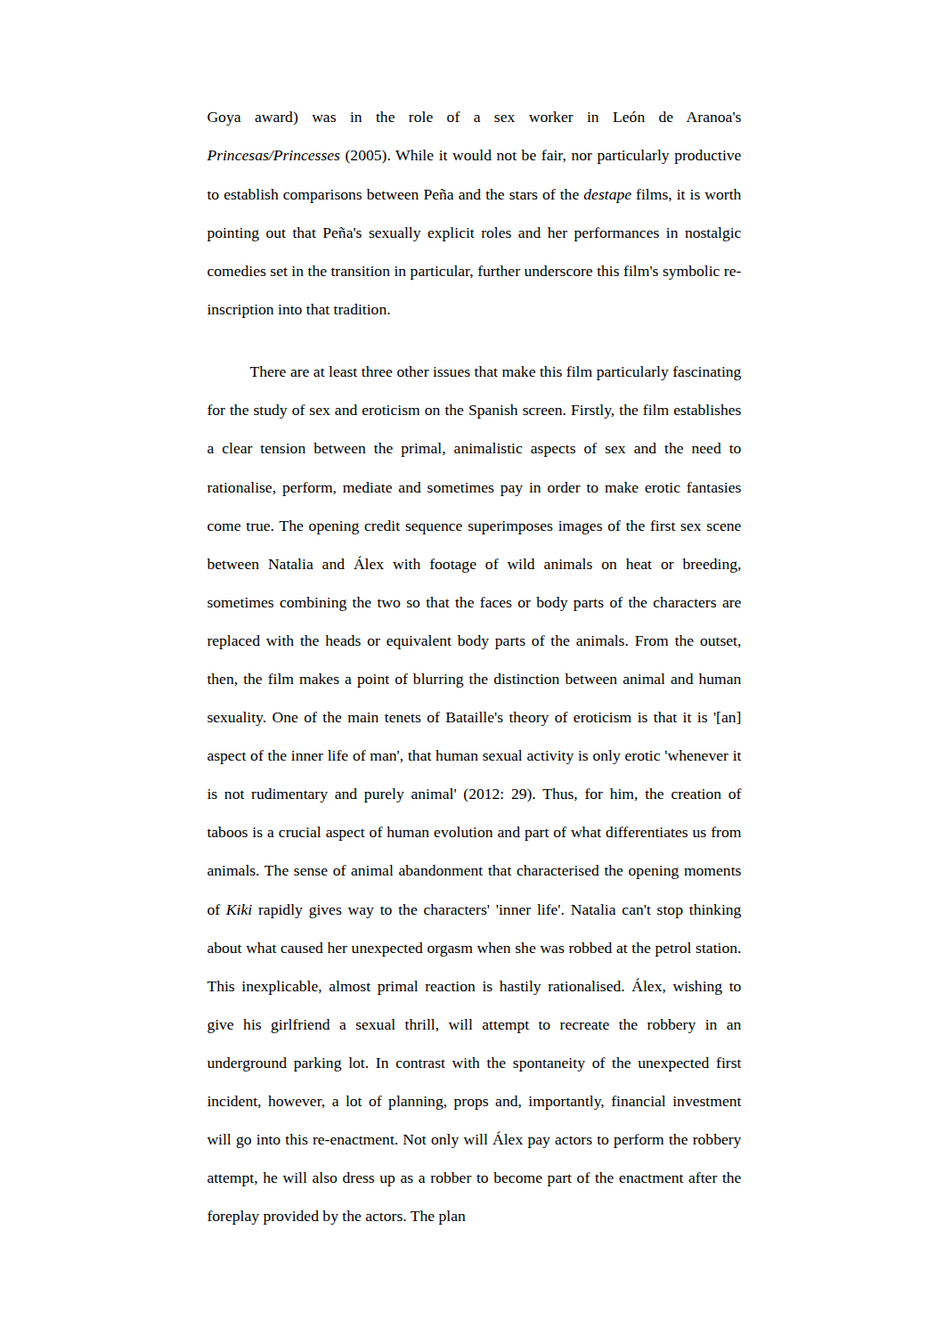Goya award) was in the role of a sex worker in León de Aranoa's Princesas/Princesses (2005). While it would not be fair, nor particularly productive to establish comparisons between Peña and the stars of the destape films, it is worth pointing out that Peña's sexually explicit roles and her performances in nostalgic comedies set in the transition in particular, further underscore this film's symbolic re-inscription into that tradition.
There are at least three other issues that make this film particularly fascinating for the study of sex and eroticism on the Spanish screen. Firstly, the film establishes a clear tension between the primal, animalistic aspects of sex and the need to rationalise, perform, mediate and sometimes pay in order to make erotic fantasies come true. The opening credit sequence superimposes images of the first sex scene between Natalia and Álex with footage of wild animals on heat or breeding, sometimes combining the two so that the faces or body parts of the characters are replaced with the heads or equivalent body parts of the animals. From the outset, then, the film makes a point of blurring the distinction between animal and human sexuality. One of the main tenets of Bataille's theory of eroticism is that it is '[an] aspect of the inner life of man', that human sexual activity is only erotic 'whenever it is not rudimentary and purely animal' (2012: 29). Thus, for him, the creation of taboos is a crucial aspect of human evolution and part of what differentiates us from animals. The sense of animal abandonment that characterised the opening moments of Kiki rapidly gives way to the characters' 'inner life'. Natalia can't stop thinking about what caused her unexpected orgasm when she was robbed at the petrol station. This inexplicable, almost primal reaction is hastily rationalised. Álex, wishing to give his girlfriend a sexual thrill, will attempt to recreate the robbery in an underground parking lot. In contrast with the spontaneity of the unexpected first incident, however, a lot of planning, props and, importantly, financial investment will go into this re-enactment. Not only will Álex pay actors to perform the robbery attempt, he will also dress up as a robber to become part of the enactment after the foreplay provided by the actors. The plan